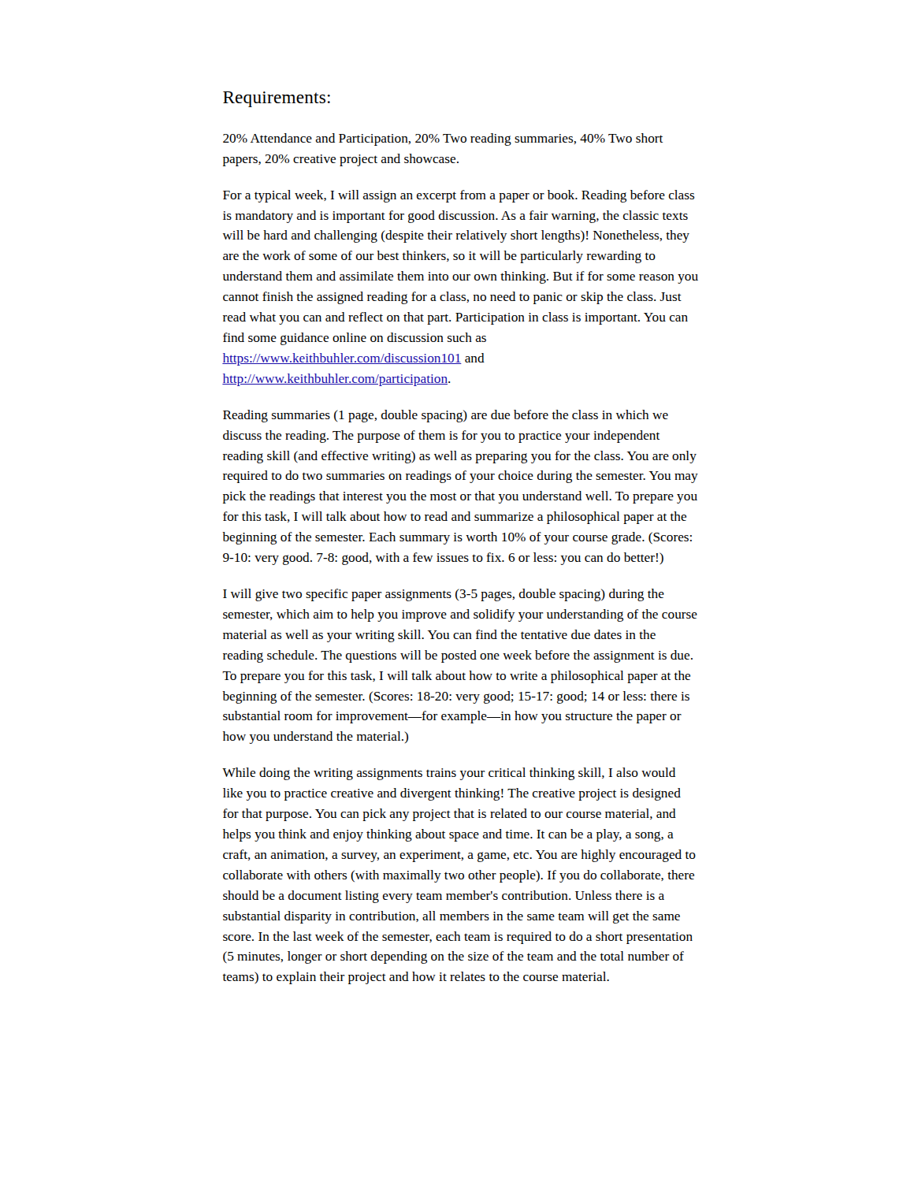Requirements:
20% Attendance and Participation, 20% Two reading summaries, 40% Two short papers, 20% creative project and showcase.
For a typical week, I will assign an excerpt from a paper or book. Reading before class is mandatory and is important for good discussion. As a fair warning, the classic texts will be hard and challenging (despite their relatively short lengths)! Nonetheless, they are the work of some of our best thinkers, so it will be particularly rewarding to understand them and assimilate them into our own thinking. But if for some reason you cannot finish the assigned reading for a class, no need to panic or skip the class. Just read what you can and reflect on that part. Participation in class is important. You can find some guidance online on discussion such as https://www.keithbuhler.com/discussion101 and http://www.keithbuhler.com/participation.
Reading summaries (1 page, double spacing) are due before the class in which we discuss the reading. The purpose of them is for you to practice your independent reading skill (and effective writing) as well as preparing you for the class. You are only required to do two summaries on readings of your choice during the semester. You may pick the readings that interest you the most or that you understand well. To prepare you for this task, I will talk about how to read and summarize a philosophical paper at the beginning of the semester. Each summary is worth 10% of your course grade. (Scores: 9-10: very good. 7-8: good, with a few issues to fix. 6 or less: you can do better!)
I will give two specific paper assignments (3-5 pages, double spacing) during the semester, which aim to help you improve and solidify your understanding of the course material as well as your writing skill. You can find the tentative due dates in the reading schedule. The questions will be posted one week before the assignment is due. To prepare you for this task, I will talk about how to write a philosophical paper at the beginning of the semester. (Scores: 18-20: very good; 15-17: good; 14 or less: there is substantial room for improvement—for example—in how you structure the paper or how you understand the material.)
While doing the writing assignments trains your critical thinking skill, I also would like you to practice creative and divergent thinking! The creative project is designed for that purpose. You can pick any project that is related to our course material, and helps you think and enjoy thinking about space and time. It can be a play, a song, a craft, an animation, a survey, an experiment, a game, etc. You are highly encouraged to collaborate with others (with maximally two other people). If you do collaborate, there should be a document listing every team member's contribution. Unless there is a substantial disparity in contribution, all members in the same team will get the same score. In the last week of the semester, each team is required to do a short presentation (5 minutes, longer or short depending on the size of the team and the total number of teams) to explain their project and how it relates to the course material.